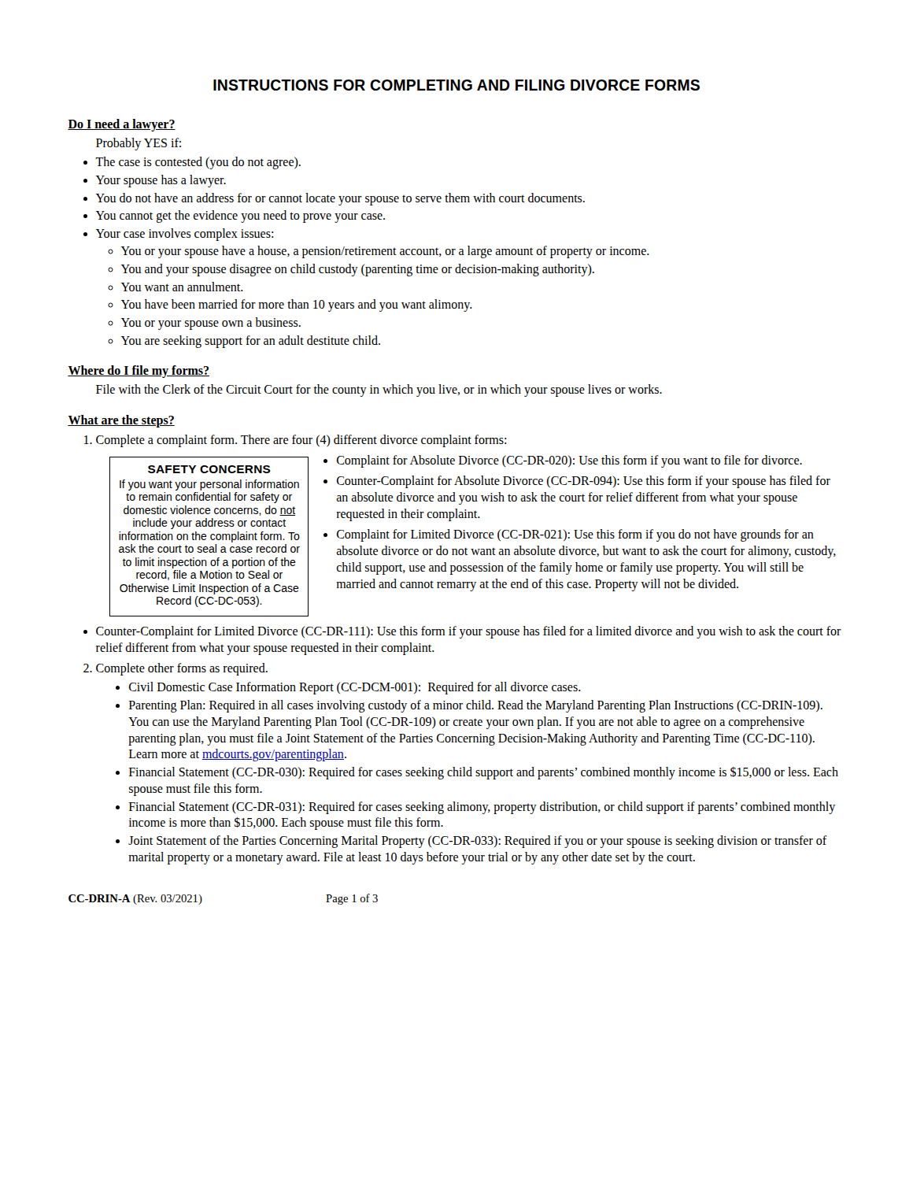INSTRUCTIONS FOR COMPLETING AND FILING DIVORCE FORMS
Do I need a lawyer?
Probably YES if:
The case is contested (you do not agree).
Your spouse has a lawyer.
You do not have an address for or cannot locate your spouse to serve them with court documents.
You cannot get the evidence you need to prove your case.
Your case involves complex issues:
You or your spouse have a house, a pension/retirement account, or a large amount of property or income.
You and your spouse disagree on child custody (parenting time or decision-making authority).
You want an annulment.
You have been married for more than 10 years and you want alimony.
You or your spouse own a business.
You are seeking support for an adult destitute child.
Where do I file my forms?
File with the Clerk of the Circuit Court for the county in which you live, or in which your spouse lives or works.
What are the steps?
Complete a complaint form. There are four (4) different divorce complaint forms:
SAFETY CONCERNS
If you want your personal information to remain confidential for safety or domestic violence concerns, do not include your address or contact information on the complaint form. To ask the court to seal a case record or to limit inspection of a portion of the record, file a Motion to Seal or Otherwise Limit Inspection of a Case Record (CC-DC-053).
Complaint for Absolute Divorce (CC-DR-020): Use this form if you want to file for divorce.
Counter-Complaint for Absolute Divorce (CC-DR-094): Use this form if your spouse has filed for an absolute divorce and you wish to ask the court for relief different from what your spouse requested in their complaint.
Complaint for Limited Divorce (CC-DR-021): Use this form if you do not have grounds for an absolute divorce or do not want an absolute divorce, but want to ask the court for alimony, custody, child support, use and possession of the family home or family use property. You will still be married and cannot remarry at the end of this case. Property will not be divided.
Counter-Complaint for Limited Divorce (CC-DR-111): Use this form if your spouse has filed for a limited divorce and you wish to ask the court for relief different from what your spouse requested in their complaint.
Complete other forms as required.
Civil Domestic Case Information Report (CC-DCM-001): Required for all divorce cases.
Parenting Plan: Required in all cases involving custody of a minor child. Read the Maryland Parenting Plan Instructions (CC-DRIN-109). You can use the Maryland Parenting Plan Tool (CC-DR-109) or create your own plan. If you are not able to agree on a comprehensive parenting plan, you must file a Joint Statement of the Parties Concerning Decision-Making Authority and Parenting Time (CC-DC-110). Learn more at mdcourts.gov/parentingplan.
Financial Statement (CC-DR-030): Required for cases seeking child support and parents’ combined monthly income is $15,000 or less. Each spouse must file this form.
Financial Statement (CC-DR-031): Required for cases seeking alimony, property distribution, or child support if parents’ combined monthly income is more than $15,000. Each spouse must file this form.
Joint Statement of the Parties Concerning Marital Property (CC-DR-033): Required if you or your spouse is seeking division or transfer of marital property or a monetary award. File at least 10 days before your trial or by any other date set by the court.
CC-DRIN-A (Rev. 03/2021) Page 1 of 3